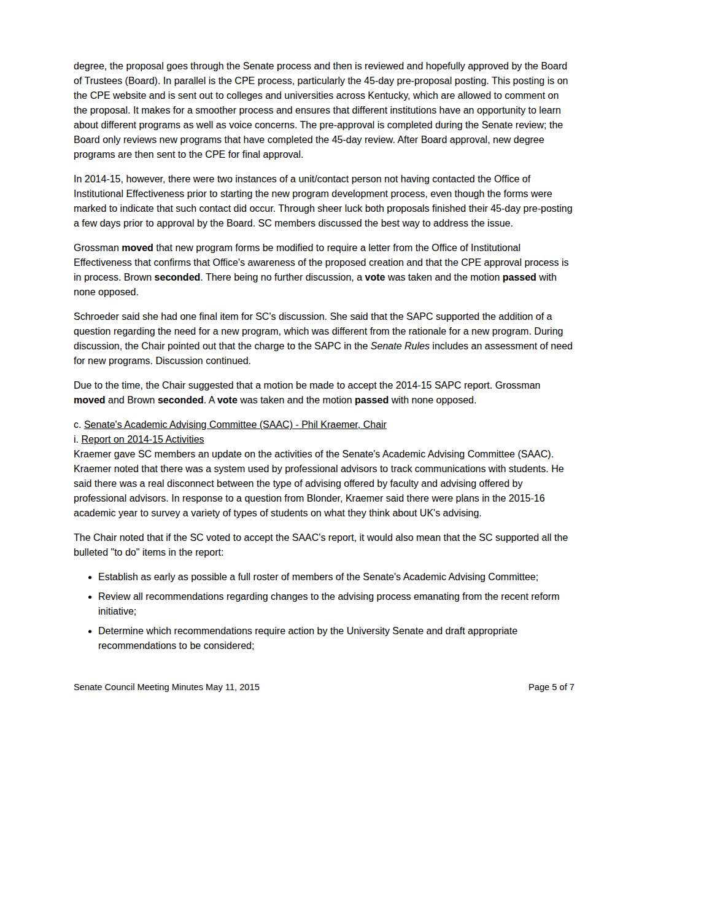degree, the proposal goes through the Senate process and then is reviewed and hopefully approved by the Board of Trustees (Board). In parallel is the CPE process, particularly the 45-day pre-proposal posting. This posting is on the CPE website and is sent out to colleges and universities across Kentucky, which are allowed to comment on the proposal. It makes for a smoother process and ensures that different institutions have an opportunity to learn about different programs as well as voice concerns. The pre-approval is completed during the Senate review; the Board only reviews new programs that have completed the 45-day review. After Board approval, new degree programs are then sent to the CPE for final approval.
In 2014-15, however, there were two instances of a unit/contact person not having contacted the Office of Institutional Effectiveness prior to starting the new program development process, even though the forms were marked to indicate that such contact did occur. Through sheer luck both proposals finished their 45-day pre-posting a few days prior to approval by the Board. SC members discussed the best way to address the issue.
Grossman moved that new program forms be modified to require a letter from the Office of Institutional Effectiveness that confirms that Office's awareness of the proposed creation and that the CPE approval process is in process. Brown seconded. There being no further discussion, a vote was taken and the motion passed with none opposed.
Schroeder said she had one final item for SC's discussion. She said that the SAPC supported the addition of a question regarding the need for a new program, which was different from the rationale for a new program. During discussion, the Chair pointed out that the charge to the SAPC in the Senate Rules includes an assessment of need for new programs. Discussion continued.
Due to the time, the Chair suggested that a motion be made to accept the 2014-15 SAPC report. Grossman moved and Brown seconded. A vote was taken and the motion passed with none opposed.
c. Senate's Academic Advising Committee (SAAC) - Phil Kraemer, Chair
i. Report on 2014-15 Activities
Kraemer gave SC members an update on the activities of the Senate's Academic Advising Committee (SAAC). Kraemer noted that there was a system used by professional advisors to track communications with students. He said there was a real disconnect between the type of advising offered by faculty and advising offered by professional advisors. In response to a question from Blonder, Kraemer said there were plans in the 2015-16 academic year to survey a variety of types of students on what they think about UK's advising.
The Chair noted that if the SC voted to accept the SAAC's report, it would also mean that the SC supported all the bulleted "to do" items in the report:
Establish as early as possible a full roster of members of the Senate's Academic Advising Committee;
Review all recommendations regarding changes to the advising process emanating from the recent reform initiative;
Determine which recommendations require action by the University Senate and draft appropriate recommendations to be considered;
Senate Council Meeting Minutes May 11, 2015 Page 5 of 7